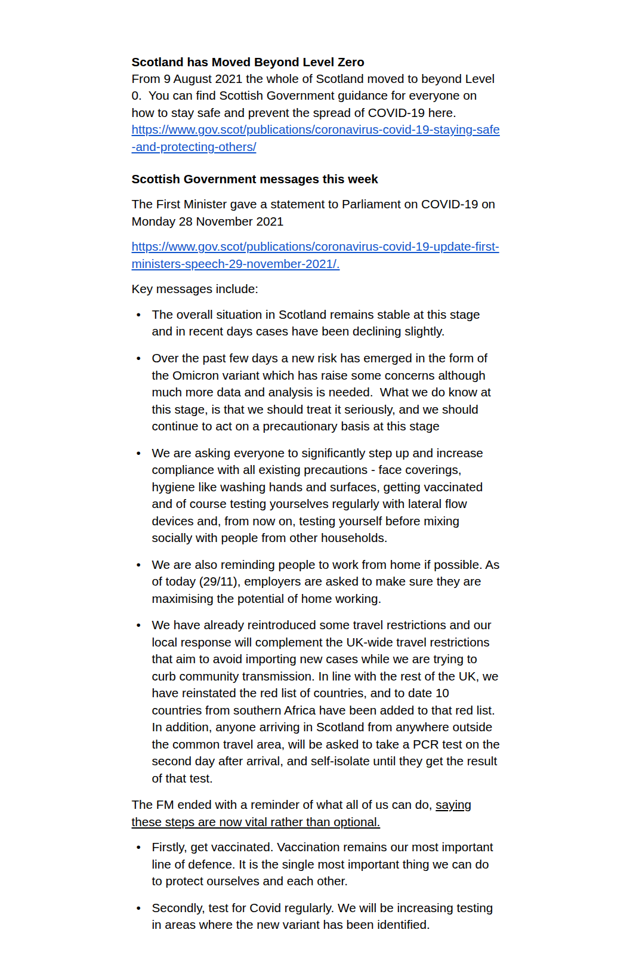Scotland has Moved Beyond Level Zero
From 9 August 2021 the whole of Scotland moved to beyond Level 0. You can find Scottish Government guidance for everyone on how to stay safe and prevent the spread of COVID-19 here.
https://www.gov.scot/publications/coronavirus-covid-19-staying-safe-and-protecting-others/
Scottish Government messages this week
The First Minister gave a statement to Parliament on COVID-19 on Monday 28 November 2021
https://www.gov.scot/publications/coronavirus-covid-19-update-first-ministers-speech-29-november-2021/.
Key messages include:
The overall situation in Scotland remains stable at this stage and in recent days cases have been declining slightly.
Over the past few days a new risk has emerged in the form of the Omicron variant which has raise some concerns although much more data and analysis is needed. What we do know at this stage, is that we should treat it seriously, and we should continue to act on a precautionary basis at this stage
We are asking everyone to significantly step up and increase compliance with all existing precautions - face coverings, hygiene like washing hands and surfaces, getting vaccinated and of course testing yourselves regularly with lateral flow devices and, from now on, testing yourself before mixing socially with people from other households.
We are also reminding people to work from home if possible. As of today (29/11), employers are asked to make sure they are maximising the potential of home working.
We have already reintroduced some travel restrictions and our local response will complement the UK-wide travel restrictions that aim to avoid importing new cases while we are trying to curb community transmission. In line with the rest of the UK, we have reinstated the red list of countries, and to date 10 countries from southern Africa have been added to that red list. In addition, anyone arriving in Scotland from anywhere outside the common travel area, will be asked to take a PCR test on the second day after arrival, and self-isolate until they get the result of that test.
The FM ended with a reminder of what all of us can do, saying these steps are now vital rather than optional.
Firstly, get vaccinated. Vaccination remains our most important line of defence. It is the single most important thing we can do to protect ourselves and each other.
Secondly, test for Covid regularly. We will be increasing testing in areas where the new variant has been identified.